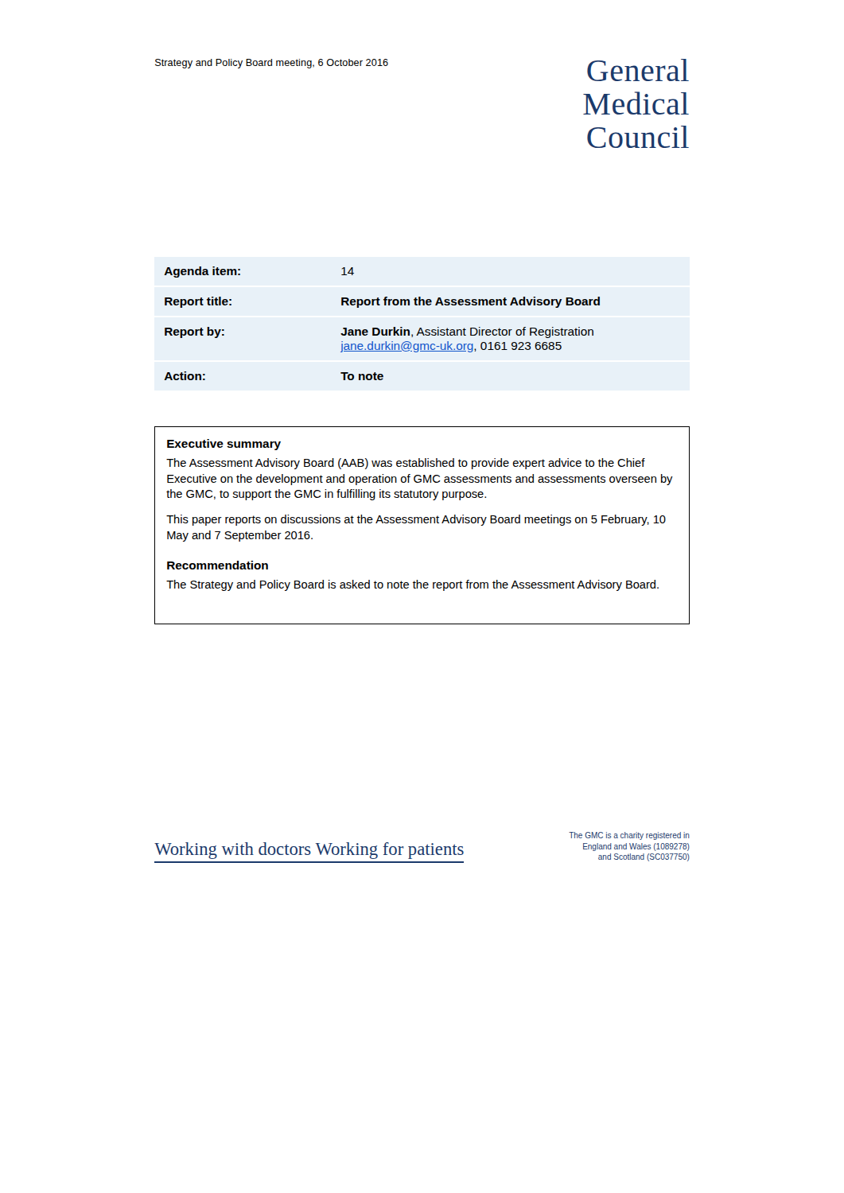Strategy and Policy Board meeting, 6 October 2016
General
Medical
Council
| Agenda item: | 14 |
| Report title: | Report from the Assessment Advisory Board |
| Report by: | Jane Durkin , Assistant Director of Registration jane.durkin@gmc-uk.org , 0161 923 6685 |
| Action: | To note |
Executive summary
The Assessment Advisory Board (AAB) was established to provide expert advice to the Chief Executive on the development and operation of GMC assessments and assessments overseen by the GMC, to support the GMC in fulfilling its statutory purpose.
This paper reports on discussions at the Assessment Advisory Board meetings on 5 February, 10 May and 7 September 2016.
Recommendation
The Strategy and Policy Board is asked to note the report from the Assessment Advisory Board.
Working with doctors Working for patients
The GMC is a charity registered in
England and Wales (1089278)
and Scotland (SC037750)